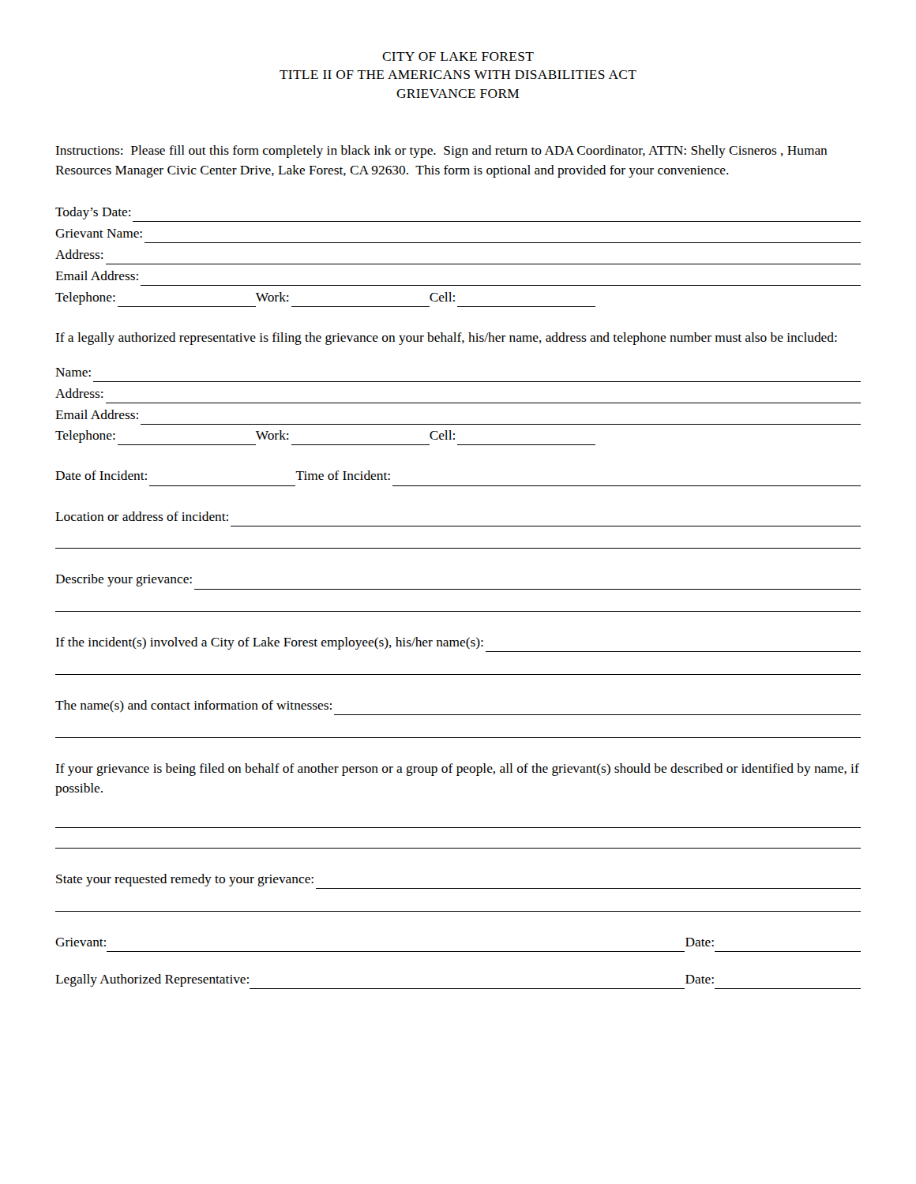CITY OF LAKE FOREST
TITLE II OF THE AMERICANS WITH DISABILITIES ACT
GRIEVANCE FORM
Instructions: Please fill out this form completely in black ink or type. Sign and return to ADA Coordinator, ATTN: Shelly Cisneros , Human Resources Manager Civic Center Drive, Lake Forest, CA 92630. This form is optional and provided for your convenience.
Today’s Date:
Grievant Name:
Address:
Email Address:
Telephone: Work: Cell:
If a legally authorized representative is filing the grievance on your behalf, his/her name, address and telephone number must also be included:
Name:
Address:
Email Address:
Telephone: Work: Cell:
Date of Incident: Time of Incident:
Location or address of incident:
Describe your grievance:
If the incident(s) involved a City of Lake Forest employee(s), his/her name(s):
The name(s) and contact information of witnesses:
If your grievance is being filed on behalf of another person or a group of people, all of the grievant(s) should be described or identified by name, if possible.
State your requested remedy to your grievance:
Grievant: Date:
Legally Authorized Representative: Date: